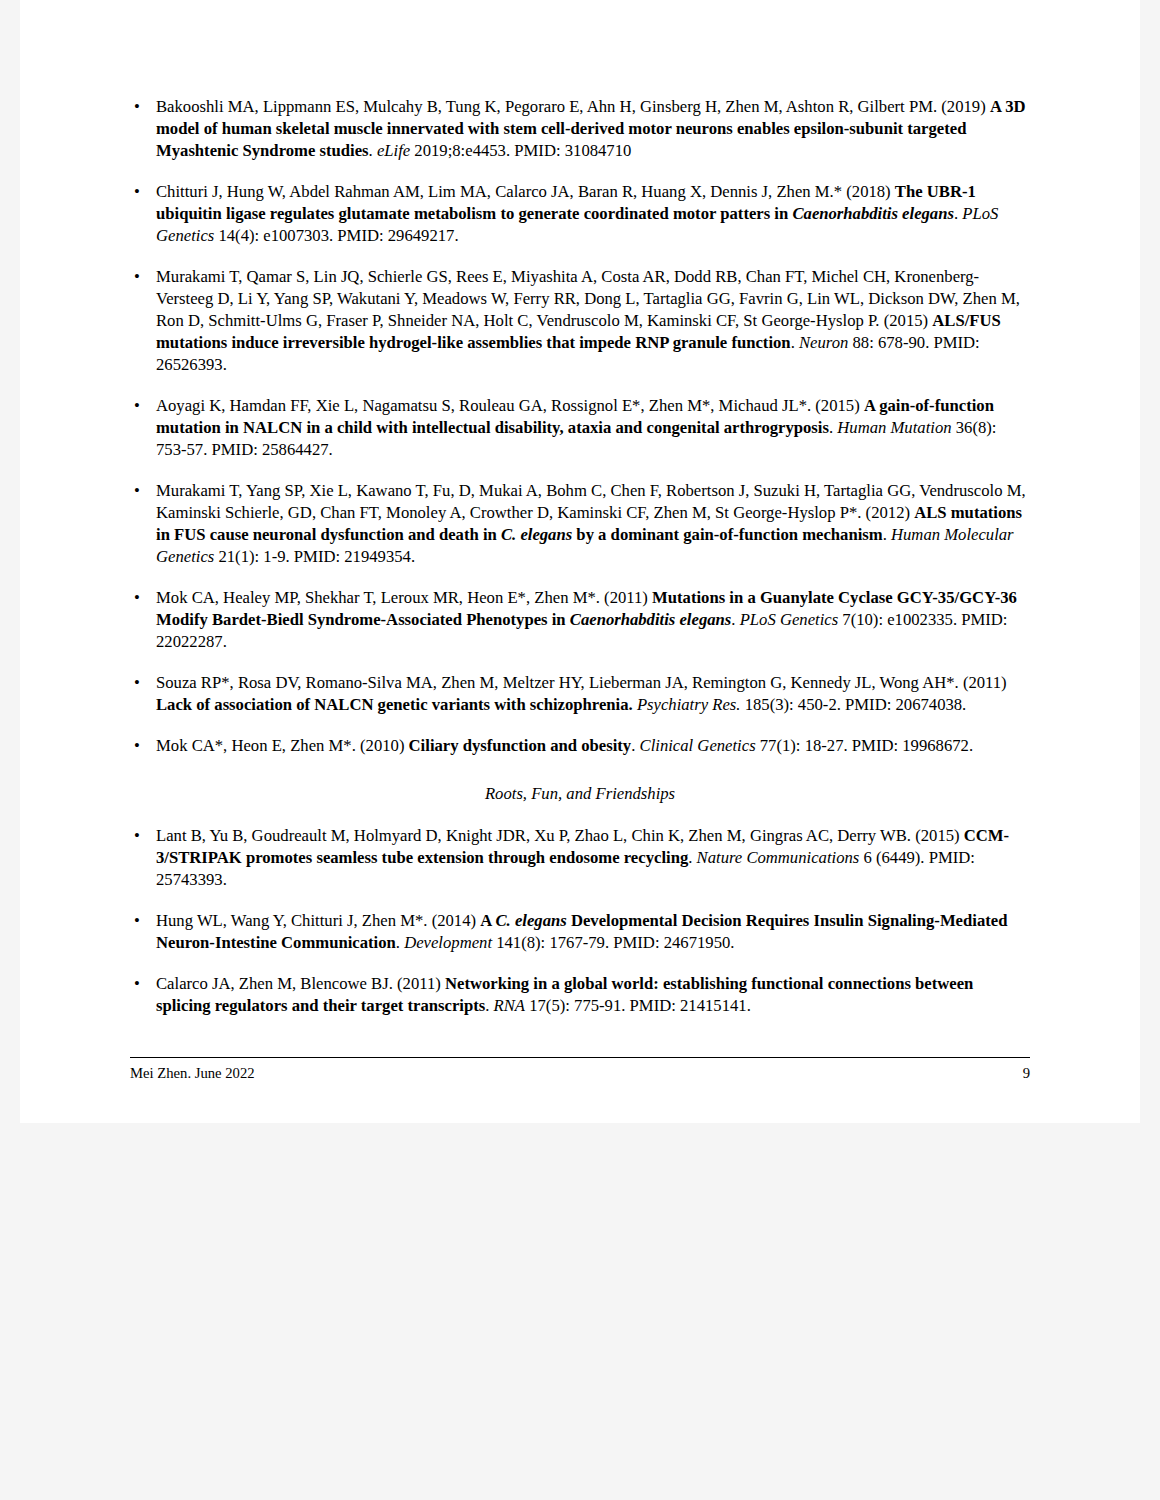Bakooshli MA, Lippmann ES, Mulcahy B, Tung K, Pegoraro E, Ahn H, Ginsberg H, Zhen M, Ashton R, Gilbert PM. (2019) A 3D model of human skeletal muscle innervated with stem cell-derived motor neurons enables epsilon-subunit targeted Myashtenic Syndrome studies. eLife 2019;8:e4453. PMID: 31084710
Chitturi J, Hung W, Abdel Rahman AM, Lim MA, Calarco JA, Baran R, Huang X, Dennis J, Zhen M.* (2018) The UBR-1 ubiquitin ligase regulates glutamate metabolism to generate coordinated motor patters in Caenorhabditis elegans. PLoS Genetics 14(4): e1007303. PMID: 29649217.
Murakami T, Qamar S, Lin JQ, Schierle GS, Rees E, Miyashita A, Costa AR, Dodd RB, Chan FT, Michel CH, Kronenberg-Versteeg D, Li Y, Yang SP, Wakutani Y, Meadows W, Ferry RR, Dong L, Tartaglia GG, Favrin G, Lin WL, Dickson DW, Zhen M, Ron D, Schmitt-Ulms G, Fraser P, Shneider NA, Holt C, Vendruscolo M, Kaminski CF, St George-Hyslop P. (2015) ALS/FUS mutations induce irreversible hydrogel-like assemblies that impede RNP granule function. Neuron 88: 678-90. PMID: 26526393.
Aoyagi K, Hamdan FF, Xie L, Nagamatsu S, Rouleau GA, Rossignol E*, Zhen M*, Michaud JL*. (2015) A gain-of-function mutation in NALCN in a child with intellectual disability, ataxia and congenital arthrogryposis. Human Mutation 36(8): 753-57. PMID: 25864427.
Murakami T, Yang SP, Xie L, Kawano T, Fu, D, Mukai A, Bohm C, Chen F, Robertson J, Suzuki H, Tartaglia GG, Vendruscolo M, Kaminski Schierle, GD, Chan FT, Monoley A, Crowther D, Kaminski CF, Zhen M, St George-Hyslop P*. (2012) ALS mutations in FUS cause neuronal dysfunction and death in C. elegans by a dominant gain-of-function mechanism. Human Molecular Genetics 21(1): 1-9. PMID: 21949354.
Mok CA, Healey MP, Shekhar T, Leroux MR, Heon E*, Zhen M*. (2011) Mutations in a Guanylate Cyclase GCY-35/GCY-36 Modify Bardet-Biedl Syndrome-Associated Phenotypes in Caenorhabditis elegans. PLoS Genetics 7(10): e1002335. PMID: 22022287.
Souza RP*, Rosa DV, Romano-Silva MA, Zhen M, Meltzer HY, Lieberman JA, Remington G, Kennedy JL, Wong AH*. (2011) Lack of association of NALCN genetic variants with schizophrenia. Psychiatry Res. 185(3): 450-2. PMID: 20674038.
Mok CA*, Heon E, Zhen M*. (2010) Ciliary dysfunction and obesity. Clinical Genetics 77(1): 18-27. PMID: 19968672.
Roots, Fun, and Friendships
Lant B, Yu B, Goudreault M, Holmyard D, Knight JDR, Xu P, Zhao L, Chin K, Zhen M, Gingras AC, Derry WB. (2015) CCM-3/STRIPAK promotes seamless tube extension through endosome recycling. Nature Communications 6 (6449). PMID: 25743393.
Hung WL, Wang Y, Chitturi J, Zhen M*. (2014) A C. elegans Developmental Decision Requires Insulin Signaling-Mediated Neuron-Intestine Communication. Development 141(8): 1767-79. PMID: 24671950.
Calarco JA, Zhen M, Blencowe BJ. (2011) Networking in a global world: establishing functional connections between splicing regulators and their target transcripts. RNA 17(5): 775-91. PMID: 21415141.
Mei Zhen. June 2022 9